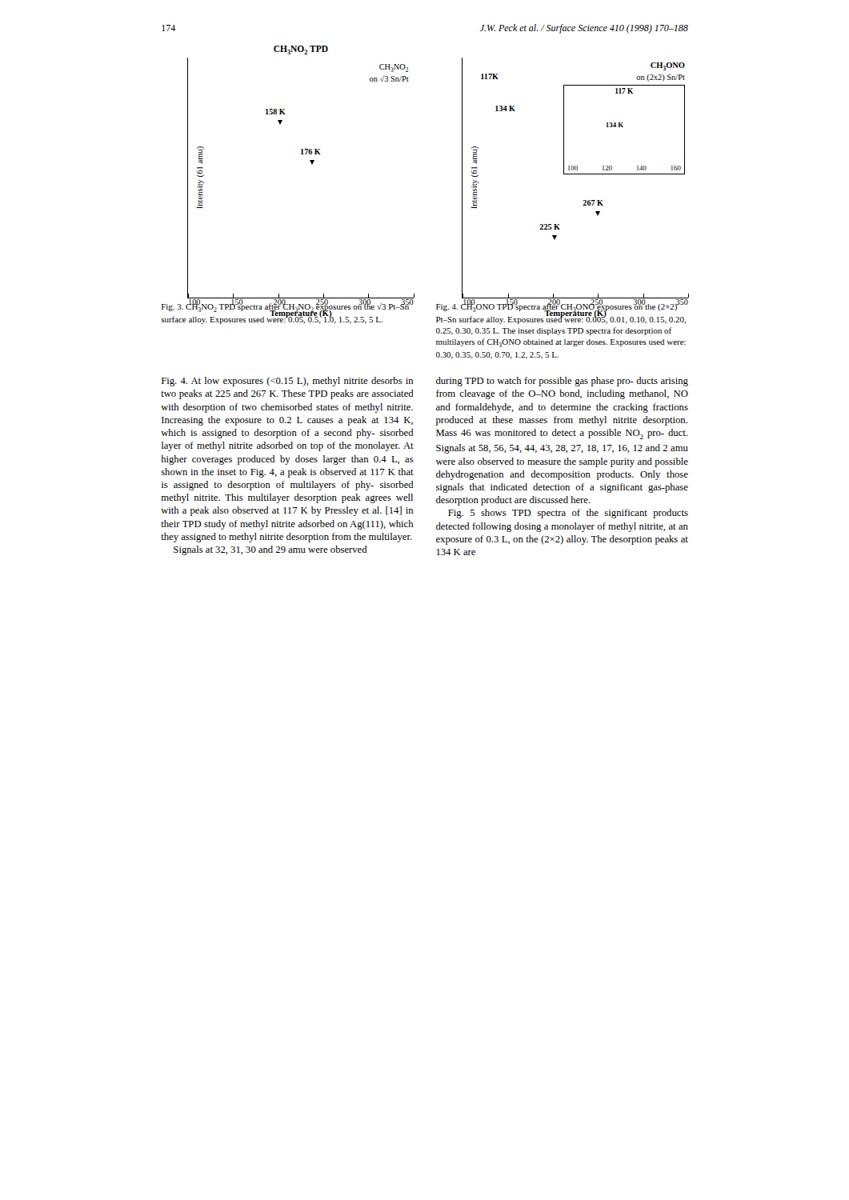174 J.W. Peck et al. / Surface Science 410 (1998) 170–188
CH3NO2 TPD
Intensity (61 amu)
CH3NO2
on √3 Sn/Pt
158 K
176 K
100150200250300350
Temperature (K)
Fig. 3. CH3NO2 TPD spectra after CH3NO2 exposures on the √3 Pt–Sn surface alloy. Exposures used were: 0.05, 0.5, 1.0, 1.5, 2.5, 5 L.
Intensity (61 amu)
CH3ONO
on (2x2) Sn/Pt
117K
134 K
267 K
225 K
117 K
134 K
100120140160
100150200250300350
Temperature (K)
Fig. 4. CH3ONO TPD spectra after CH3ONO exposures on the (2×2) Pt–Sn surface alloy. Exposures used were: 0.005, 0.01, 0.10, 0.15, 0.20, 0.25, 0.30, 0.35 L. The inset displays TPD spectra for desorption of multilayers of CH3ONO obtained at larger doses. Exposures used were: 0.30, 0.35, 0.50, 0.70, 1.2, 2.5, 5 L.
Fig. 4. At low exposures (<0.15 L), methyl nitrite desorbs in two peaks at 225 and 267 K. These TPD peaks are associated with desorption of two chemisorbed states of methyl nitrite. Increasing the exposure to 0.2 L causes a peak at 134 K, which is assigned to desorption of a second phy- sisorbed layer of methyl nitrite adsorbed on top of the monolayer. At higher coverages produced by doses larger than 0.4 L, as shown in the inset to Fig. 4, a peak is observed at 117 K that is assigned to desorption of multilayers of phy- sisorbed methyl nitrite. This multilayer desorption peak agrees well with a peak also observed at 117 K by Pressley et al. [14] in their TPD study of methyl nitrite adsorbed on Ag(111), which they assigned to methyl nitrite desorption from the multilayer.
Signals at 32, 31, 30 and 29 amu were observed
during TPD to watch for possible gas phase pro- ducts arising from cleavage of the O–NO bond, including methanol, NO and formaldehyde, and to determine the cracking fractions produced at these masses from methyl nitrite desorption. Mass 46 was monitored to detect a possible NO2 pro- duct. Signals at 58, 56, 54, 44, 43, 28, 27, 18, 17, 16, 12 and 2 amu were also observed to measure the sample purity and possible dehydrogenation and decomposition products. Only those signals that indicated detection of a significant gas-phase desorption product are discussed here.
Fig. 5 shows TPD spectra of the significant products detected following dosing a monolayer of methyl nitrite, at an exposure of 0.3 L, on the (2×2) alloy. The desorption peaks at 134 K are